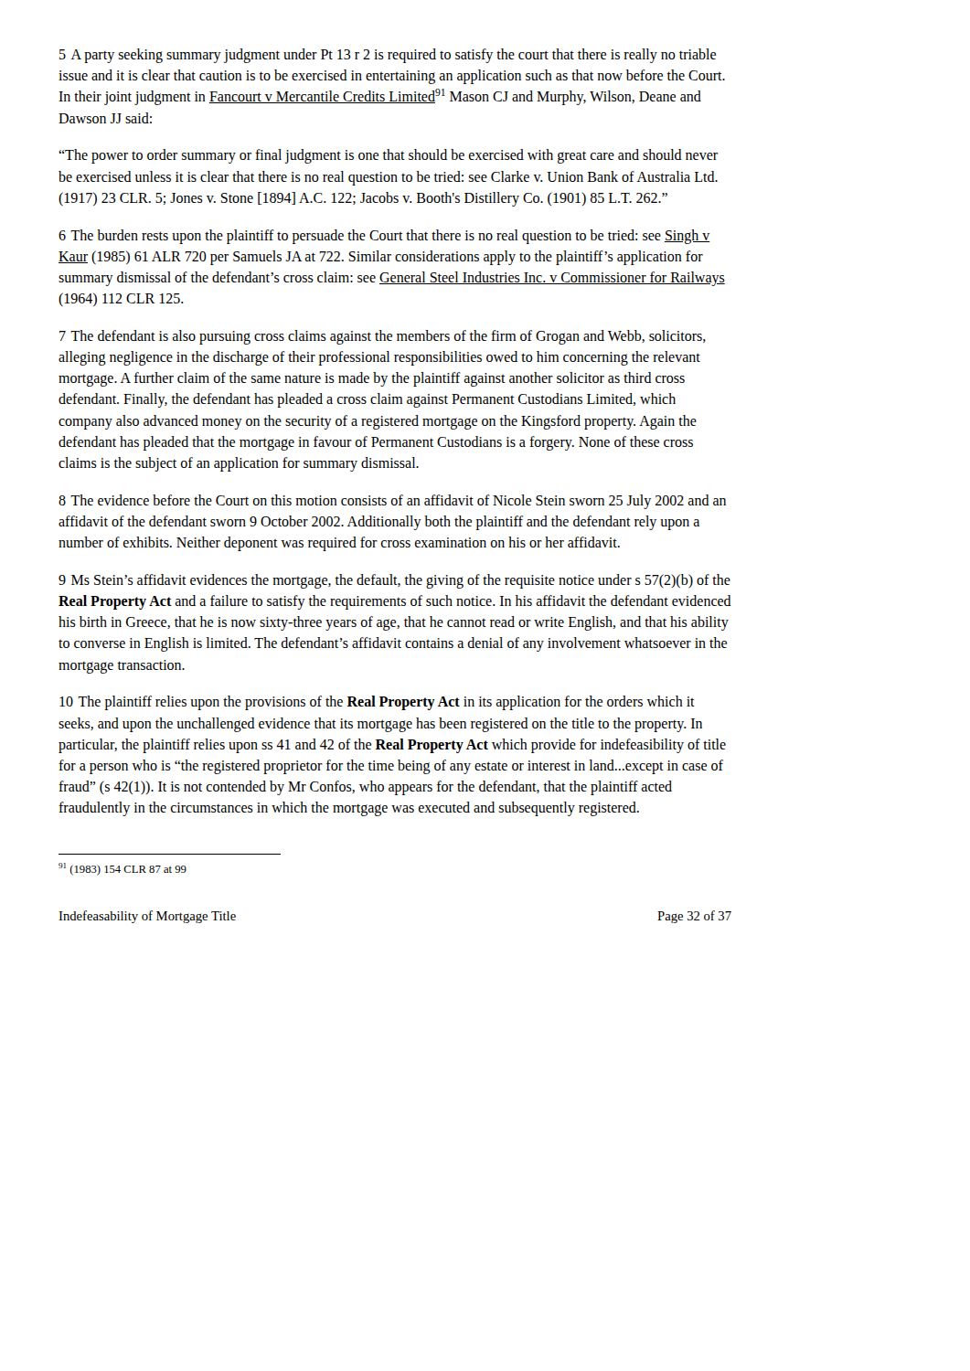5 A party seeking summary judgment under Pt 13 r 2 is required to satisfy the court that there is really no triable issue and it is clear that caution is to be exercised in entertaining an application such as that now before the Court. In their joint judgment in Fancourt v Mercantile Credits Limited91 Mason CJ and Murphy, Wilson, Deane and Dawson JJ said:
“The power to order summary or final judgment is one that should be exercised with great care and should never be exercised unless it is clear that there is no real question to be tried: see Clarke v. Union Bank of Australia Ltd. (1917) 23 CLR. 5; Jones v. Stone [1894] A.C. 122; Jacobs v. Booth's Distillery Co. (1901) 85 L.T. 262.”
6 The burden rests upon the plaintiff to persuade the Court that there is no real question to be tried: see Singh v Kaur (1985) 61 ALR 720 per Samuels JA at 722. Similar considerations apply to the plaintiff’s application for summary dismissal of the defendant’s cross claim: see General Steel Industries Inc. v Commissioner for Railways (1964) 112 CLR 125.
7 The defendant is also pursuing cross claims against the members of the firm of Grogan and Webb, solicitors, alleging negligence in the discharge of their professional responsibilities owed to him concerning the relevant mortgage. A further claim of the same nature is made by the plaintiff against another solicitor as third cross defendant. Finally, the defendant has pleaded a cross claim against Permanent Custodians Limited, which company also advanced money on the security of a registered mortgage on the Kingsford property. Again the defendant has pleaded that the mortgage in favour of Permanent Custodians is a forgery. None of these cross claims is the subject of an application for summary dismissal.
8 The evidence before the Court on this motion consists of an affidavit of Nicole Stein sworn 25 July 2002 and an affidavit of the defendant sworn 9 October 2002. Additionally both the plaintiff and the defendant rely upon a number of exhibits. Neither deponent was required for cross examination on his or her affidavit.
9 Ms Stein’s affidavit evidences the mortgage, the default, the giving of the requisite notice under s 57(2)(b) of the Real Property Act and a failure to satisfy the requirements of such notice. In his affidavit the defendant evidenced his birth in Greece, that he is now sixty-three years of age, that he cannot read or write English, and that his ability to converse in English is limited. The defendant’s affidavit contains a denial of any involvement whatsoever in the mortgage transaction.
10 The plaintiff relies upon the provisions of the Real Property Act in its application for the orders which it seeks, and upon the unchallenged evidence that its mortgage has been registered on the title to the property. In particular, the plaintiff relies upon ss 41 and 42 of the Real Property Act which provide for indefeasibility of title for a person who is “the registered proprietor for the time being of any estate or interest in land...except in case of fraud” (s 42(1)). It is not contended by Mr Confos, who appears for the defendant, that the plaintiff acted fraudulently in the circumstances in which the mortgage was executed and subsequently registered.
91 (1983) 154 CLR 87 at 99
Indefeasability of Mortgage Title Page 32 of 37